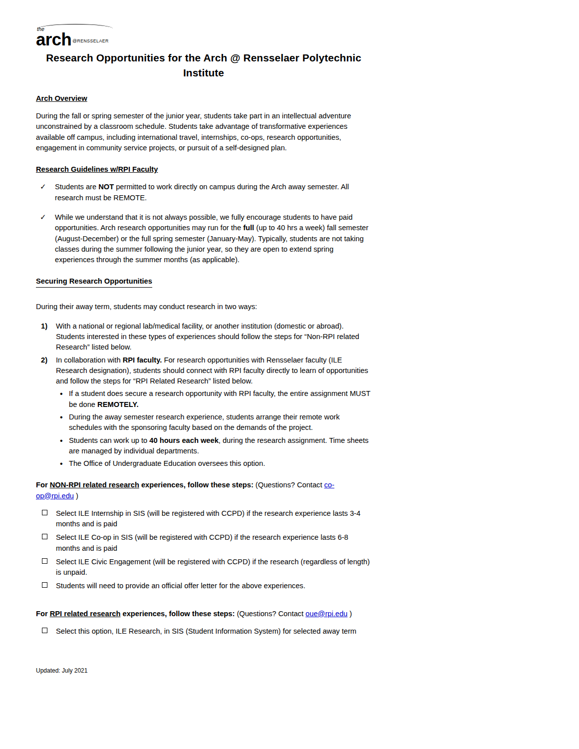the arch@RENSSELAER
Research Opportunities for the Arch @ Rensselaer Polytechnic Institute
Arch Overview
During the fall or spring semester of the junior year, students take part in an intellectual adventure unconstrained by a classroom schedule. Students take advantage of transformative experiences available off campus, including international travel, internships, co-ops, research opportunities, engagement in community service projects, or pursuit of a self-designed plan.
Research Guidelines w/RPI Faculty
Students are NOT permitted to work directly on campus during the Arch away semester. All research must be REMOTE.
While we understand that it is not always possible, we fully encourage students to have paid opportunities. Arch research opportunities may run for the full (up to 40 hrs a week) fall semester (August-December) or the full spring semester (January-May). Typically, students are not taking classes during the summer following the junior year, so they are open to extend spring experiences through the summer months (as applicable).
Securing Research Opportunities
During their away term, students may conduct research in two ways:
With a national or regional lab/medical facility, or another institution (domestic or abroad). Students interested in these types of experiences should follow the steps for “Non-RPI related Research” listed below.
In collaboration with RPI faculty. For research opportunities with Rensselaer faculty (ILE Research designation), students should connect with RPI faculty directly to learn of opportunities and follow the steps for “RPI Related Research” listed below.
If a student does secure a research opportunity with RPI faculty, the entire assignment MUST be done REMOTELY.
During the away semester research experience, students arrange their remote work schedules with the sponsoring faculty based on the demands of the project.
Students can work up to 40 hours each week, during the research assignment. Time sheets are managed by individual departments.
The Office of Undergraduate Education oversees this option.
For NON-RPI related research experiences, follow these steps: (Questions? Contact co-op@rpi.edu )
Select ILE Internship in SIS (will be registered with CCPD) if the research experience lasts 3-4 months and is paid
Select ILE Co-op in SIS (will be registered with CCPD) if the research experience lasts 6-8 months and is paid
Select ILE Civic Engagement (will be registered with CCPD) if the research (regardless of length) is unpaid.
Students will need to provide an official offer letter for the above experiences.
For RPI related research experiences, follow these steps: (Questions? Contact oue@rpi.edu )
Select this option, ILE Research, in SIS (Student Information System) for selected away term
Updated: July 2021